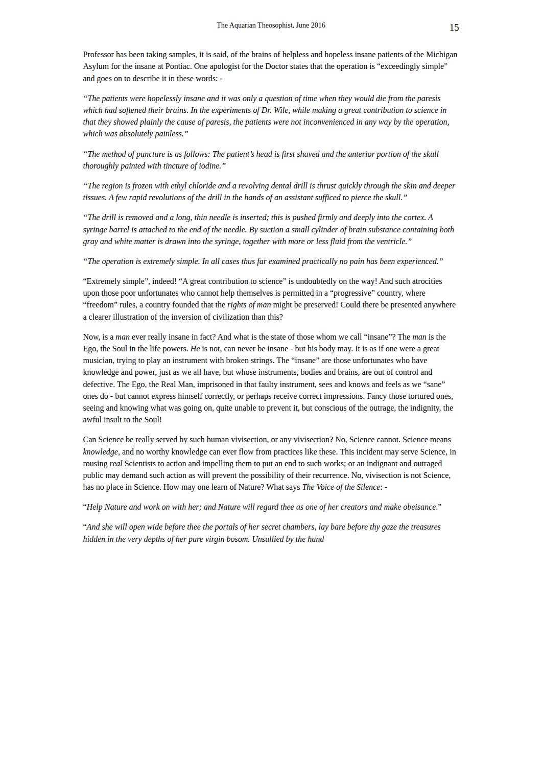The Aquarian Theosophist, June 2016 15
Professor has been taking samples, it is said, of the brains of helpless and hopeless insane patients of the Michigan Asylum for the insane at Pontiac. One apologist for the Doctor states that the operation is “exceedingly simple” and goes on to describe it in these words: -
“The patients were hopelessly insane and it was only a question of time when they would die from the paresis which had softened their brains. In the experiments of Dr. Wile, while making a great contribution to science in that they showed plainly the cause of paresis, the patients were not inconvenienced in any way by the operation, which was absolutely painless.”
“The method of puncture is as follows: The patient’s head is first shaved and the anterior portion of the skull thoroughly painted with tincture of iodine.”
“The region is frozen with ethyl chloride and a revolving dental drill is thrust quickly through the skin and deeper tissues. A few rapid revolutions of the drill in the hands of an assistant sufficed to pierce the skull.”
“The drill is removed and a long, thin needle is inserted; this is pushed firmly and deeply into the cortex. A syringe barrel is attached to the end of the needle. By suction a small cylinder of brain substance containing both gray and white matter is drawn into the syringe, together with more or less fluid from the ventricle.”
“The operation is extremely simple. In all cases thus far examined practically no pain has been experienced.”
“Extremely simple”, indeed! “A great contribution to science” is undoubtedly on the way! And such atrocities upon those poor unfortunates who cannot help themselves is permitted in a “progressive” country, where “freedom” rules, a country founded that the rights of man might be preserved! Could there be presented anywhere a clearer illustration of the inversion of civilization than this?
Now, is a man ever really insane in fact? And what is the state of those whom we call “insane”? The man is the Ego, the Soul in the life powers. He is not, can never be insane - but his body may. It is as if one were a great musician, trying to play an instrument with broken strings. The “insane” are those unfortunates who have knowledge and power, just as we all have, but whose instruments, bodies and brains, are out of control and defective. The Ego, the Real Man, imprisoned in that faulty instrument, sees and knows and feels as we “sane” ones do - but cannot express himself correctly, or perhaps receive correct impressions. Fancy those tortured ones, seeing and knowing what was going on, quite unable to prevent it, but conscious of the outrage, the indignity, the awful insult to the Soul!
Can Science be really served by such human vivisection, or any vivisection? No, Science cannot. Science means knowledge, and no worthy knowledge can ever flow from practices like these. This incident may serve Science, in rousing real Scientists to action and impelling them to put an end to such works; or an indignant and outraged public may demand such action as will prevent the possibility of their recurrence. No, vivisection is not Science, has no place in Science. How may one learn of Nature? What says The Voice of the Silence: -
“Help Nature and work on with her; and Nature will regard thee as one of her creators and make obeisance.”
“And she will open wide before thee the portals of her secret chambers, lay bare before thy gaze the treasures hidden in the very depths of her pure virgin bosom. Unsullied by the hand